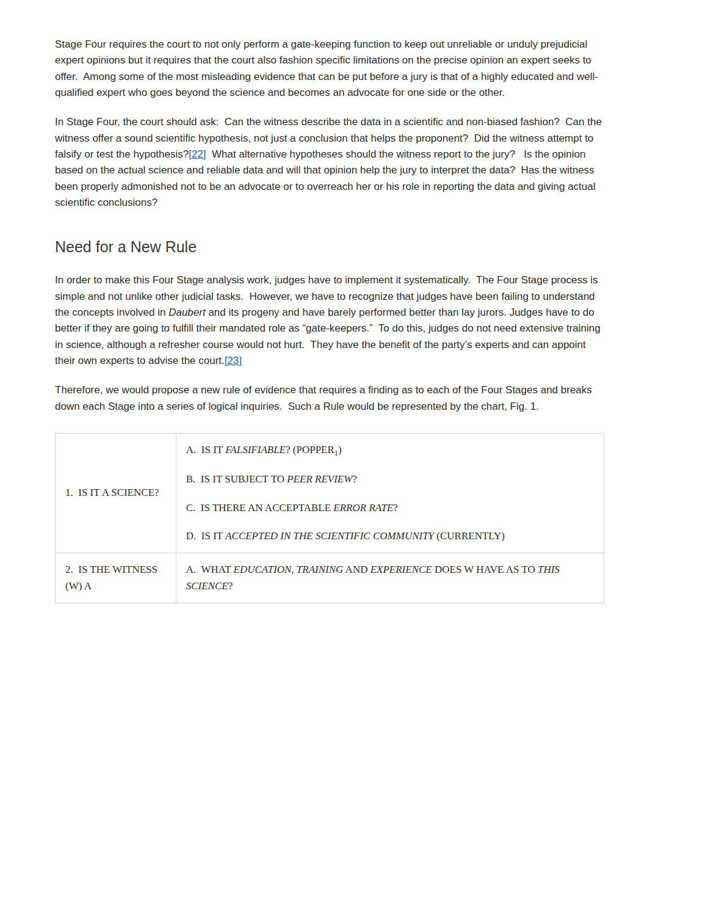Stage Four requires the court to not only perform a gate-keeping function to keep out unreliable or unduly prejudicial expert opinions but it requires that the court also fashion specific limitations on the precise opinion an expert seeks to offer. Among some of the most misleading evidence that can be put before a jury is that of a highly educated and well-qualified expert who goes beyond the science and becomes an advocate for one side or the other.
In Stage Four, the court should ask: Can the witness describe the data in a scientific and non-biased fashion? Can the witness offer a sound scientific hypothesis, not just a conclusion that helps the proponent? Did the witness attempt to falsify or test the hypothesis?[22] What alternative hypotheses should the witness report to the jury? Is the opinion based on the actual science and reliable data and will that opinion help the jury to interpret the data? Has the witness been properly admonished not to be an advocate or to overreach her or his role in reporting the data and giving actual scientific conclusions?
Need for a New Rule
In order to make this Four Stage analysis work, judges have to implement it systematically. The Four Stage process is simple and not unlike other judicial tasks. However, we have to recognize that judges have been failing to understand the concepts involved in Daubert and its progeny and have barely performed better than lay jurors. Judges have to do better if they are going to fulfill their mandated role as “gate-keepers.” To do this, judges do not need extensive training in science, although a refresher course would not hurt. They have the benefit of the party’s experts and can appoint their own experts to advise the court.[23]
Therefore, we would propose a new rule of evidence that requires a finding as to each of the Four Stages and breaks down each Stage into a series of logical inquiries. Such a Rule would be represented by the chart, Fig. 1.
| 1. IS IT A SCIENCE? | A. IS IT FALSIFIABLE ? (POPPER 1 ) B. IS IT SUBJECT TO PEER REVIEW ? C. IS THERE AN ACCEPTABLE ERROR RATE ? D. IS IT ACCEPTED IN THE SCIENTIFIC COMMUNITY (CURRENTLY) |
| 2. IS THE WITNESS (W) A | A. WHAT EDUCATION, TRAINING AND EXPERIENCE DOES W HAVE AS TO THIS SCIENCE ? |